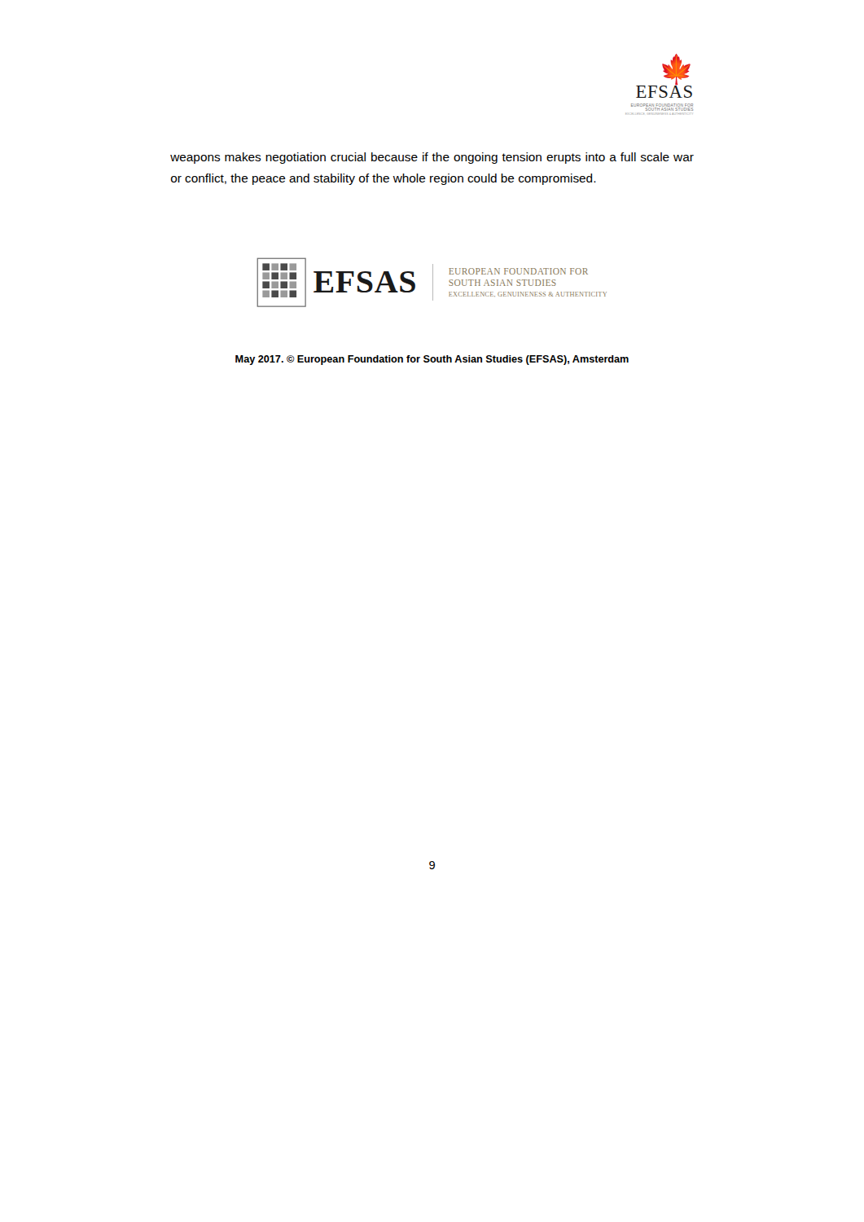🍁
EFSAS
EUROPEAN FOUNDATION FOR
SOUTH ASIAN STUDIES
EXCELLENCE, GENUINENESS & AUTHENTICITY
weapons makes negotiation crucial because if the ongoing tension erupts into a full scale war or conflict, the peace and stability of the whole region could be compromised.
EFSAS
European Foundation for
South Asian Studies
Excellence, Genuineness & Authenticity
May 2017. © European Foundation for South Asian Studies (EFSAS), Amsterdam
9